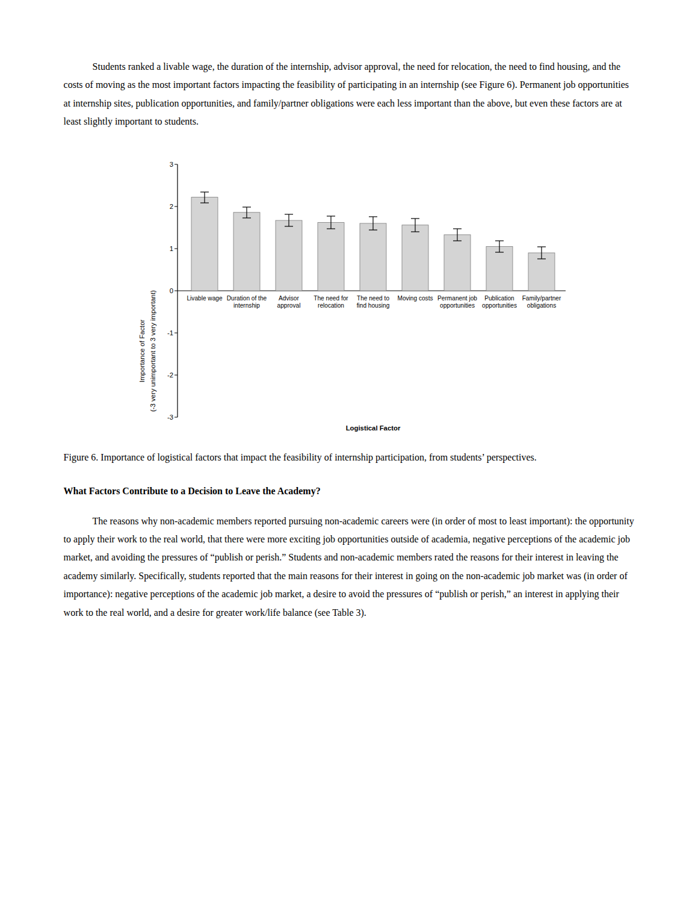Students ranked a livable wage, the duration of the internship, advisor approval, the need for relocation, the need to find housing, and the costs of moving as the most important factors impacting the feasibility of participating in an internship (see Figure 6). Permanent job opportunities at internship sites, publication opportunities, and family/partner obligations were each less important than the above, but even these factors are at least slightly important to students.
3 2 1 0 -1 -2 -3 Importance of Factor (-3 very unimportant to 3 very important) Livable wage Duration of the internship Advisor approval The need for relocation The need to find housing Moving costs Permanent job opportunities Publication opportunities Family/partner obligations Logistical Factor
Figure 6. Importance of logistical factors that impact the feasibility of internship participation, from students’ perspectives.
What Factors Contribute to a Decision to Leave the Academy?
The reasons why non-academic members reported pursuing non-academic careers were (in order of most to least important): the opportunity to apply their work to the real world, that there were more exciting job opportunities outside of academia, negative perceptions of the academic job market, and avoiding the pressures of “publish or perish.” Students and non-academic members rated the reasons for their interest in leaving the academy similarly. Specifically, students reported that the main reasons for their interest in going on the non-academic job market was (in order of importance): negative perceptions of the academic job market, a desire to avoid the pressures of “publish or perish,” an interest in applying their work to the real world, and a desire for greater work/life balance (see Table 3).